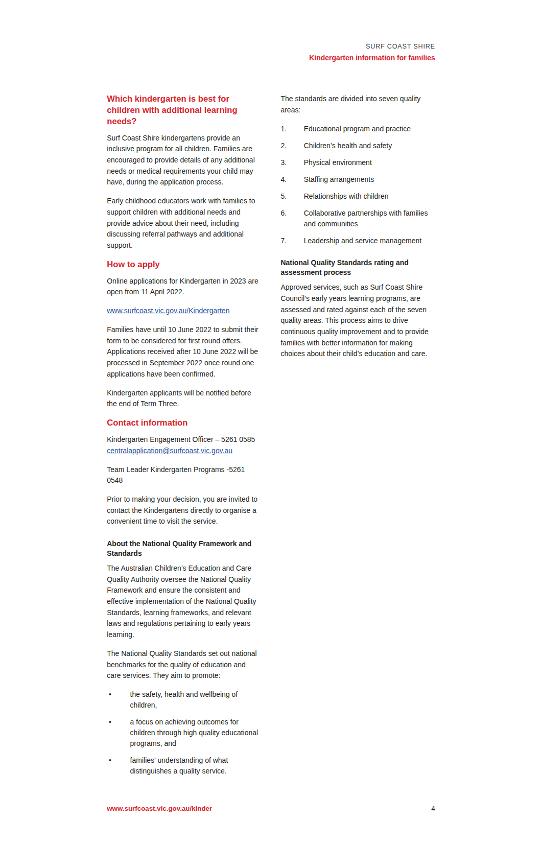Surf Coast Shire
Kindergarten information for families
Which kindergarten is best for children with additional learning needs?
Surf Coast Shire kindergartens provide an inclusive program for all children. Families are encouraged to provide details of any additional needs or medical requirements your child may have, during the application process.
Early childhood educators work with families to support children with additional needs and provide advice about their need, including discussing referral pathways and additional support.
How to apply
Online applications for Kindergarten in 2023 are open from 11 April 2022.
www.surfcoast.vic.gov.au/Kindergarten
Families have until 10 June 2022 to submit their form to be considered for first round offers. Applications received after 10 June 2022 will be processed in September 2022 once round one applications have been confirmed.
Kindergarten applicants will be notified before the end of Term Three.
Contact information
Kindergarten Engagement Officer – 5261 0585
centralapplication@surfcoast.vic.gov.au
Team Leader Kindergarten Programs -5261 0548
Prior to making your decision, you are invited to contact the Kindergartens directly to organise a convenient time to visit the service.
About the National Quality Framework and Standards
The Australian Children’s Education and Care Quality Authority oversee the National Quality Framework and ensure the consistent and effective implementation of the National Quality Standards, learning frameworks, and relevant laws and regulations pertaining to early years learning.
The National Quality Standards set out national benchmarks for the quality of education and care services. They aim to promote:
the safety, health and wellbeing of children,
a focus on achieving outcomes for children through high quality educational programs, and
families’ understanding of what distinguishes a quality service.
The standards are divided into seven quality areas:
Educational program and practice
Children’s health and safety
Physical environment
Staffing arrangements
Relationships with children
Collaborative partnerships with families and communities
Leadership and service management
National Quality Standards rating and assessment process
Approved services, such as Surf Coast Shire Council’s early years learning programs, are assessed and rated against each of the seven quality areas. This process aims to drive continuous quality improvement and to provide families with better information for making choices about their child’s education and care.
www.surfcoast.vic.gov.au/kinder
4